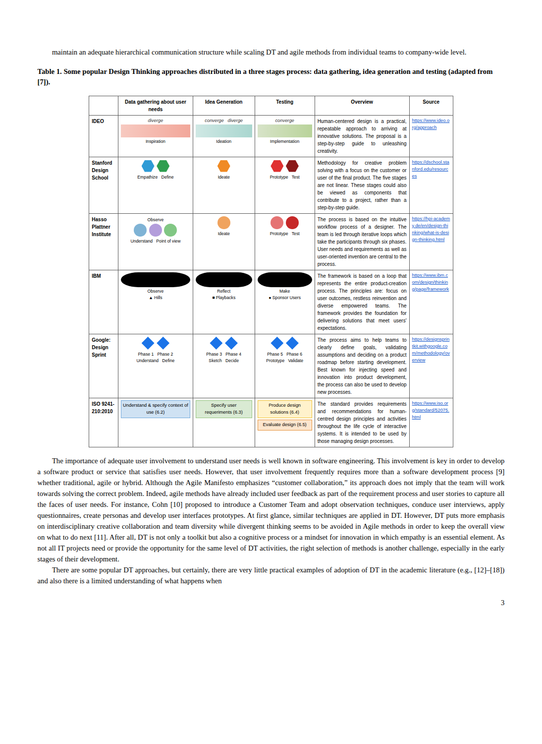maintain an adequate hierarchical communication structure while scaling DT and agile methods from individual teams to company-wide level.
Table 1. Some popular Design Thinking approaches distributed in a three stages process: data gathering, idea generation and testing (adapted from [7]).
| | Data gathering about user needs | Idea Generation | Testing | Overview | Source |
| --- | --- | --- | --- | --- | --- |
| IDEO | diverge Inspiration | converge diverge Ideation | converge Implementation | Human-centered design is a practical, repeatable approach to arriving at innovative solutions. The proposal is a step-by-step guide to unleashing creativity. | https://www.ideo.org/approach |
| Stanford Design School | Empathize Define | Ideate | Prototype Test | Methodology for creative problem solving with a focus on the customer or user of the final product. The five stages are not linear. These stages could also be viewed as components that contribute to a project, rather than a step-by-step guide. | https://dschool.stanford.edu/resources |
| Hasso Plattner Institute | Observe Understand Point of view | Ideate | Prototype Test | The process is based on the intuitive workflow process of a designer. The team is led through iterative loops which take the participants through six phases. User needs and requirements as well as user-oriented invention are central to the process. | https://hpi-academy.de/en/design-thinking/what-is-design-thinking.html |
| IBM | Observe ▲ Hills | Reflect ■ Playbacks | Make ● Sponsor Users | The framework is based on a loop that represents the entire product-creation process. The principles are: focus on user outcomes, restless reinvention and diverse empowered teams. The framework provides the foundation for delivering solutions that meet users' expectations. | https://www.ibm.com/design/thinking/page/framework |
| Google: Design Sprint | Phase 1 Phase 2 Understand Define | Phase 3 Phase 4 Sketch Decide | Phase 5 Phase 6 Prototype Validate | The process aims to help teams to clearly define goals, validating assumptions and deciding on a product roadmap before starting development. Best known for injecting speed and innovation into product development, the process can also be used to develop new processes. | https://designsprintkit.withgoogle.com/methodology/overview |
| ISO 9241-210:2010 | Understand & specify context of use (6.2) | Specify user requeriments (6.3) | Produce design solutions (6.4) Evaluate design (6.5) | The standard provides requirements and recommendations for human-centred design principles and activities throughout the life cycle of interactive systems. It is intended to be used by those managing design processes. | https://www.iso.org/standard/52075.html |
The importance of adequate user involvement to understand user needs is well known in software engineering. This involvement is key in order to develop a software product or service that satisfies user needs. However, that user involvement frequently requires more than a software development process [9] whether traditional, agile or hybrid. Although the Agile Manifesto emphasizes “customer collaboration,” its approach does not imply that the team will work towards solving the correct problem. Indeed, agile methods have already included user feedback as part of the requirement process and user stories to capture all the faces of user needs. For instance, Cohn [10] proposed to introduce a Customer Team and adopt observation techniques, conduce user interviews, apply questionnaires, create personas and develop user interfaces prototypes. At first glance, similar techniques are applied in DT. However, DT puts more emphasis on interdisciplinary creative collaboration and team diversity while divergent thinking seems to be avoided in Agile methods in order to keep the overall view on what to do next [11]. After all, DT is not only a toolkit but also a cognitive process or a mindset for innovation in which empathy is an essential element. As not all IT projects need or provide the opportunity for the same level of DT activities, the right selection of methods is another challenge, especially in the early stages of their development.
There are some popular DT approaches, but certainly, there are very little practical examples of adoption of DT in the academic literature (e.g., [12]–[18]) and also there is a limited understanding of what happens when
3